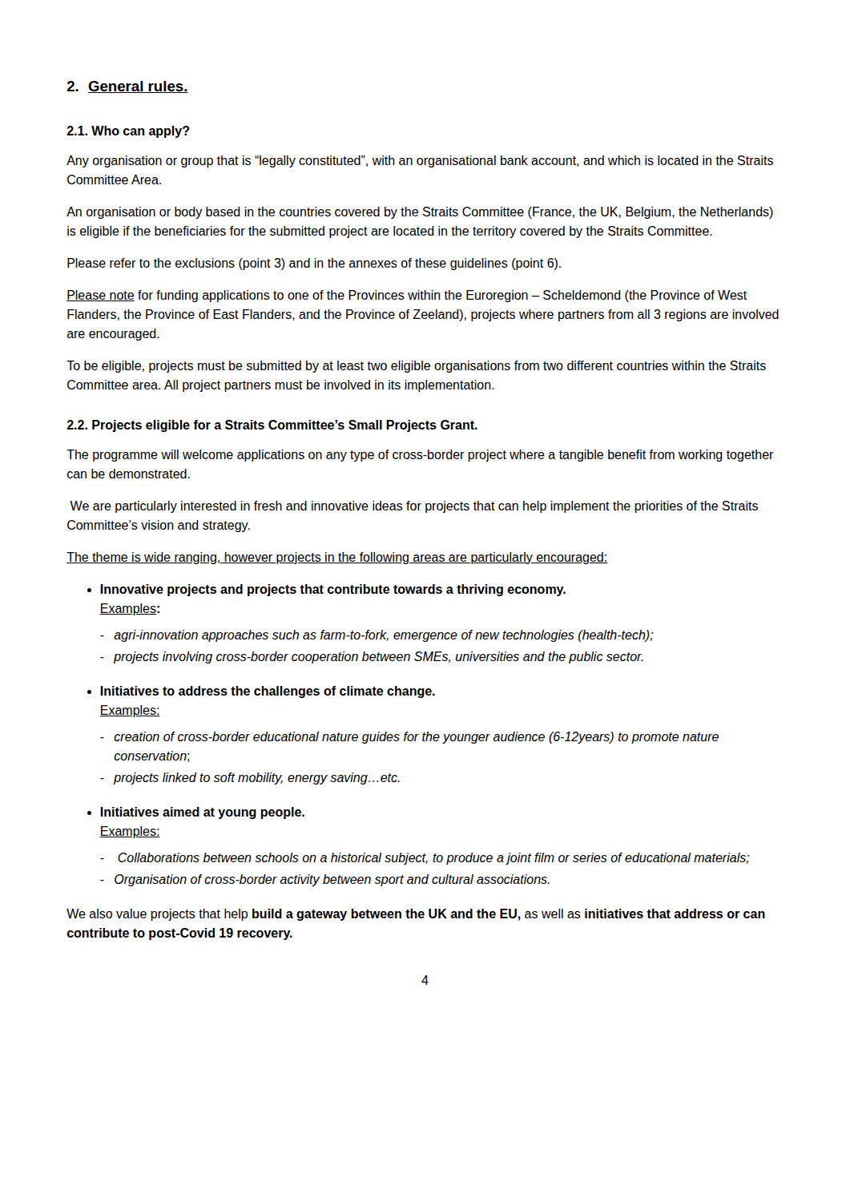2. General rules.
2.1. Who can apply?
Any organisation or group that is “legally constituted”, with an organisational bank account, and which is located in the Straits Committee Area.
An organisation or body based in the countries covered by the Straits Committee (France, the UK, Belgium, the Netherlands) is eligible if the beneficiaries for the submitted project are located in the territory covered by the Straits Committee.
Please refer to the exclusions (point 3) and in the annexes of these guidelines (point 6).
Please note for funding applications to one of the Provinces within the Euroregion – Scheldemond (the Province of West Flanders, the Province of East Flanders, and the Province of Zeeland), projects where partners from all 3 regions are involved are encouraged.
To be eligible, projects must be submitted by at least two eligible organisations from two different countries within the Straits Committee area. All project partners must be involved in its implementation.
2.2. Projects eligible for a Straits Committee’s Small Projects Grant.
The programme will welcome applications on any type of cross-border project where a tangible benefit from working together can be demonstrated.
We are particularly interested in fresh and innovative ideas for projects that can help implement the priorities of the Straits Committee’s vision and strategy.
The theme is wide ranging, however projects in the following areas are particularly encouraged:
Innovative projects and projects that contribute towards a thriving economy.
Examples:
agri-innovation approaches such as farm-to-fork, emergence of new technologies (health-tech);
projects involving cross-border cooperation between SMEs, universities and the public sector.
Initiatives to address the challenges of climate change.
Examples:
creation of cross-border educational nature guides for the younger audience (6-12years) to promote nature conservation;
projects linked to soft mobility, energy saving…etc.
Initiatives aimed at young people.
Examples:
Collaborations between schools on a historical subject, to produce a joint film or series of educational materials;
Organisation of cross-border activity between sport and cultural associations.
We also value projects that help build a gateway between the UK and the EU, as well as initiatives that address or can contribute to post-Covid 19 recovery.
4